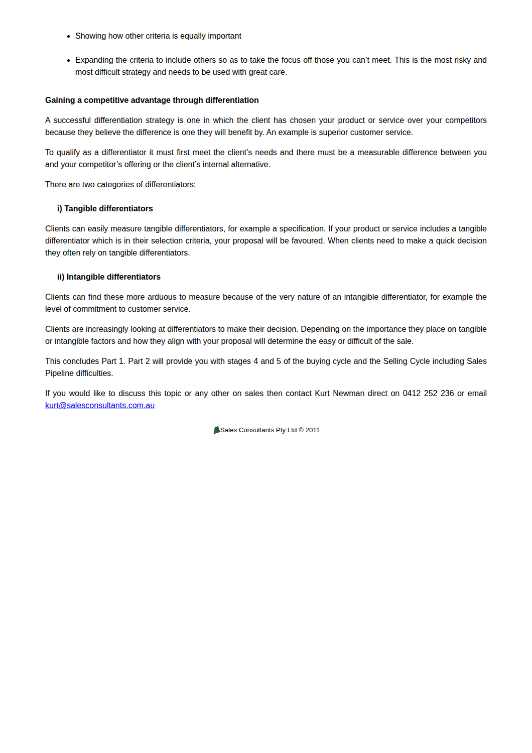Showing how other criteria is equally important
Expanding the criteria to include others so as to take the focus off those you can’t meet. This is the most risky and most difficult strategy and needs to be used with great care.
Gaining a competitive advantage through differentiation
A successful differentiation strategy is one in which the client has chosen your product or service over your competitors because they believe the difference is one they will benefit by. An example is superior customer service.
To qualify as a differentiator it must first meet the client’s needs and there must be a measurable difference between you and your competitor’s offering or the client’s internal alternative.
There are two categories of differentiators:
i) Tangible differentiators
Clients can easily measure tangible differentiators, for example a specification. If your product or service includes a tangible differentiator which is in their selection criteria, your proposal will be favoured. When clients need to make a quick decision they often rely on tangible differentiators.
ii) Intangible differentiators
Clients can find these more arduous to measure because of the very nature of an intangible differentiator, for example the level of commitment to customer service.
Clients are increasingly looking at differentiators to make their decision. Depending on the importance they place on tangible or intangible factors and how they align with your proposal will determine the easy or difficult of the sale.
This concludes Part 1. Part 2 will provide you with stages 4 and 5 of the buying cycle and the Selling Cycle including Sales Pipeline difficulties.
If you would like to discuss this topic or any other on sales then contact Kurt Newman direct on 0412 252 236 or email kurt@salesconsultants.com.au
Sales Consultants Pty Ltd © 2011